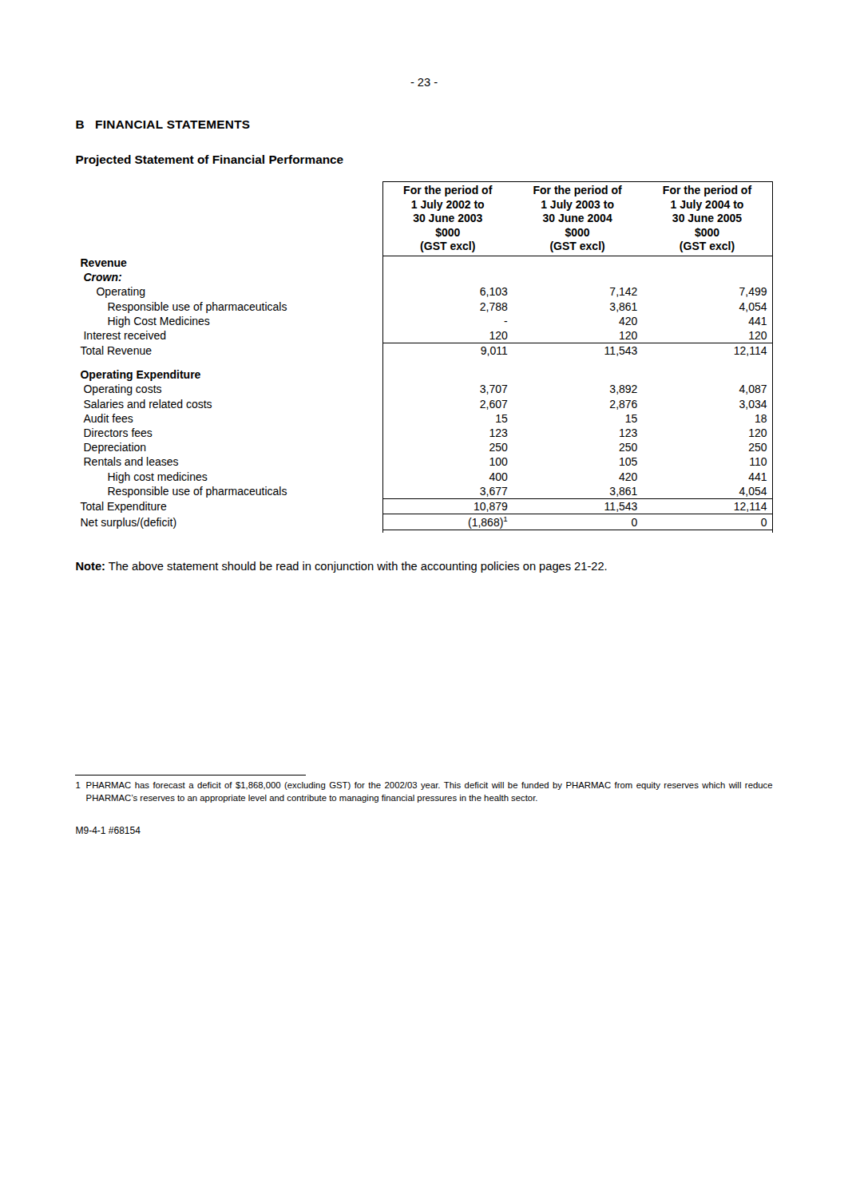- 23 -
BFINANCIAL STATEMENTS
Projected Statement of Financial Performance
| | For the period of 1 July 2002 to 30 June 2003 $000 (GST excl) | For the period of 1 July 2003 to 30 June 2004 $000 (GST excl) | For the period of 1 July 2004 to 30 June 2005 $000 (GST excl) |
| --- | --- | --- | --- |
| Revenue | | | |
| Crown: | | | |
| Operating | 6,103 | 7,142 | 7,499 |
| Responsible use of pharmaceuticals | 2,788 | 3,861 | 4,054 |
| High Cost Medicines | - | 420 | 441 |
| Interest received | 120 | 120 | 120 |
| Total Revenue | 9,011 | 11,543 | 12,114 |
| Operating Expenditure | | | |
| Operating costs | 3,707 | 3,892 | 4,087 |
| Salaries and related costs | 2,607 | 2,876 | 3,034 |
| Audit fees | 15 | 15 | 18 |
| Directors fees | 123 | 123 | 120 |
| Depreciation | 250 | 250 | 250 |
| Rentals and leases | 100 | 105 | 110 |
| High cost medicines | 400 | 420 | 441 |
| Responsible use of pharmaceuticals | 3,677 | 3,861 | 4,054 |
| Total Expenditure | 10,879 | 11,543 | 12,114 |
| Net surplus/(deficit) | (1,868) 1 | 0 | 0 |
Note: The above statement should be read in conjunction with the accounting policies on pages 21-22.
1
PHARMAC has forecast a deficit of $1,868,000 (excluding GST) for the 2002/03 year. This deficit will be funded by PHARMAC from equity reserves which will reduce PHARMAC’s reserves to an appropriate level and contribute to managing financial pressures in the health sector.
M9-4-1 #68154